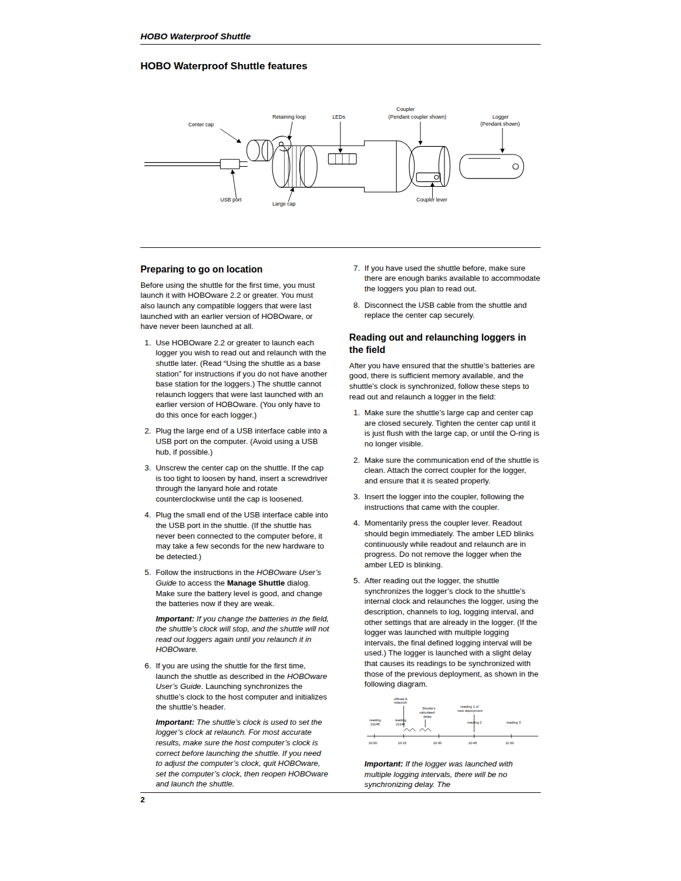HOBO Waterproof Shuttle
HOBO Waterproof Shuttle features
Center cap Retaining loop LEDs Coupler (Pendant coupler shown) Logger (Pendant shown) USB port Large cap Coupler lever
Preparing to go on location
Before using the shuttle for the first time, you must launch it with HOBOware 2.2 or greater. You must also launch any compatible loggers that were last launched with an earlier version of HOBOware, or have never been launched at all.
Use HOBOware 2.2 or greater to launch each logger you wish to read out and relaunch with the shuttle later. (Read “Using the shuttle as a base station” for instructions if you do not have another base station for the loggers.) The shuttle cannot relaunch loggers that were last launched with an earlier version of HOBOware. (You only have to do this once for each logger.)
Plug the large end of a USB interface cable into a USB port on the computer. (Avoid using a USB hub, if possible.)
Unscrew the center cap on the shuttle. If the cap is too tight to loosen by hand, insert a screwdriver through the lanyard hole and rotate counterclockwise until the cap is loosened.
Plug the small end of the USB interface cable into the USB port in the shuttle. (If the shuttle has never been connected to the computer before, it may take a few seconds for the new hardware to be detected.)
Follow the instructions in the HOBOware User’s Guide to access the Manage Shuttle dialog. Make sure the battery level is good, and change the batteries now if they are weak.
Important: If you change the batteries in the field, the shuttle’s clock will stop, and the shuttle will not read out loggers again until you relaunch it in HOBOware.
If you are using the shuttle for the first time, launch the shuttle as described in the HOBOware User’s Guide. Launching synchronizes the shuttle’s clock to the host computer and initializes the shuttle’s header.
Important: The shuttle’s clock is used to set the logger’s clock at relaunch. For most accurate results, make sure the host computer’s clock is correct before launching the shuttle. If you need to adjust the computer’s clock, quit HOBOware, set the computer’s clock, then reopen HOBOware and launch the shuttle.
If you have used the shuttle before, make sure there are enough banks available to accommodate the loggers you plan to read out.
Disconnect the USB cable from the shuttle and replace the center cap securely.
Reading out and relaunching loggers in the field
After you have ensured that the shuttle’s batteries are good, there is sufficient memory available, and the shuttle’s clock is synchronized, follow these steps to read out and relaunch a logger in the field:
Make sure the shuttle’s large cap and center cap are closed securely. Tighten the center cap until it is just flush with the large cap, or until the O-ring is no longer visible.
Make sure the communication end of the shuttle is clean. Attach the correct coupler for the logger, and ensure that it is seated properly.
Insert the logger into the coupler, following the instructions that came with the coupler.
Momentarily press the coupler lever. Readout should begin immediately. The amber LED blinks continuously while readout and relaunch are in progress. Do not remove the logger when the amber LED is blinking.
After reading out the logger, the shuttle synchronizes the logger’s clock to the shuttle’s internal clock and relaunches the logger, using the description, channels to log, logging interval, and other settings that are already in the logger. (If the logger was launched with multiple logging intervals, the final defined logging interval will be used.) The logger is launched with a slight delay that causes its readings to be synchronized with those of the previous deployment, as shown in the following diagram.
offload & relaunch Shuttle's calculated delay reading 1 of new deployment reading 21145 reading 21146 reading 2 reading 3 10:00 10:15 10:30 10:45 11:00
Important: If the logger was launched with multiple logging intervals, there will be no synchronizing delay. The
2